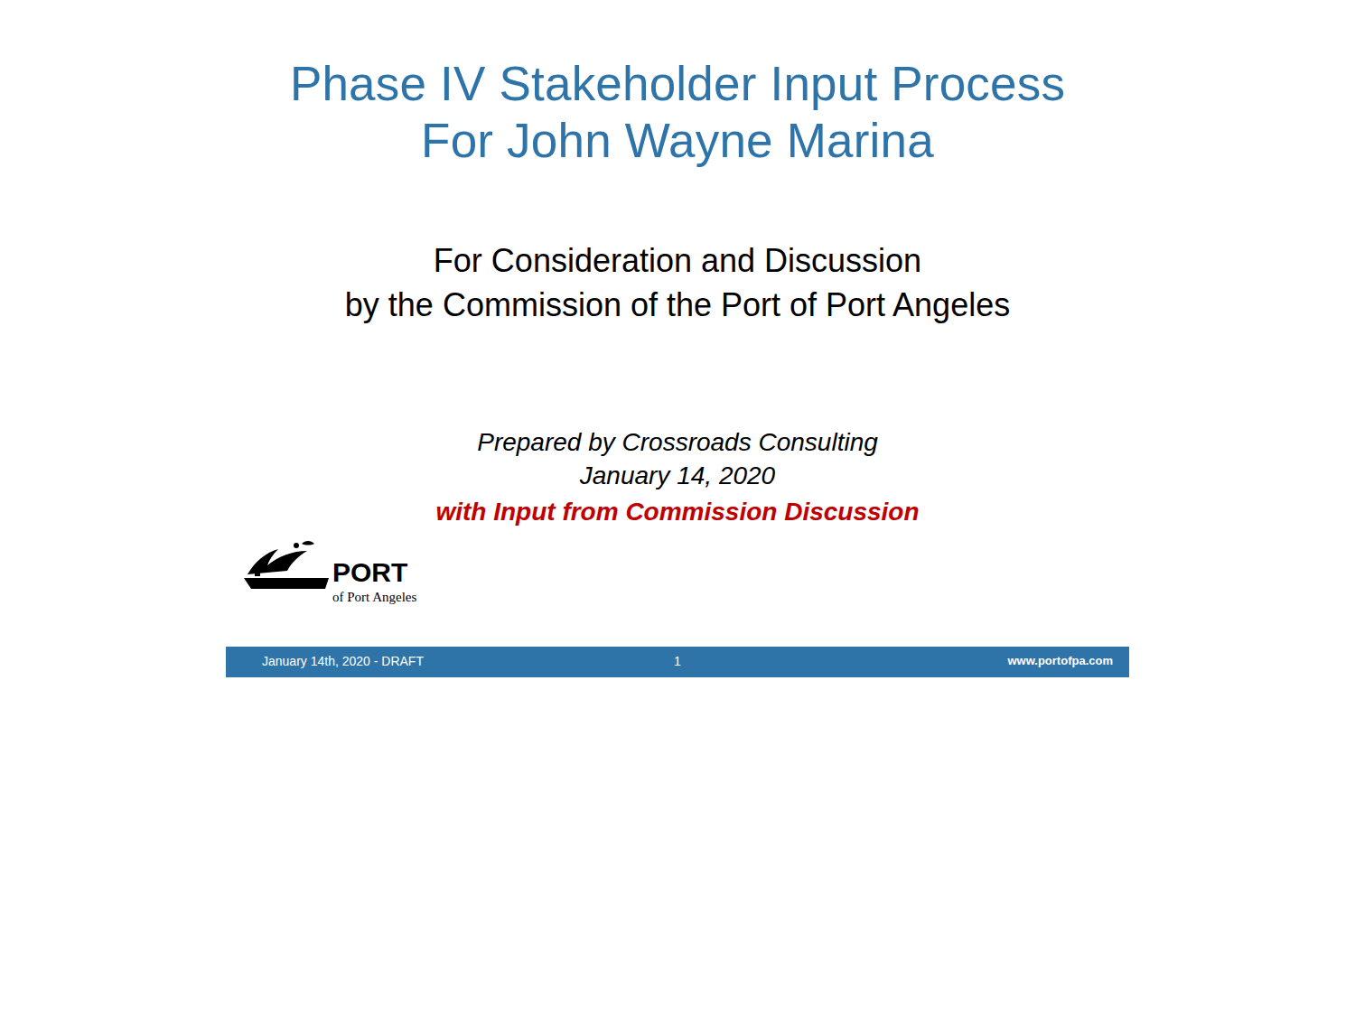Phase IV Stakeholder Input Process
For John Wayne Marina
For Consideration and Discussion
by the Commission of the Port of Port Angeles
Prepared by Crossroads Consulting
January 14, 2020 with Input from Commission Discussion
PORT of Port Angeles
January 14th, 2020 - DRAFT 1 www.portofpa.com